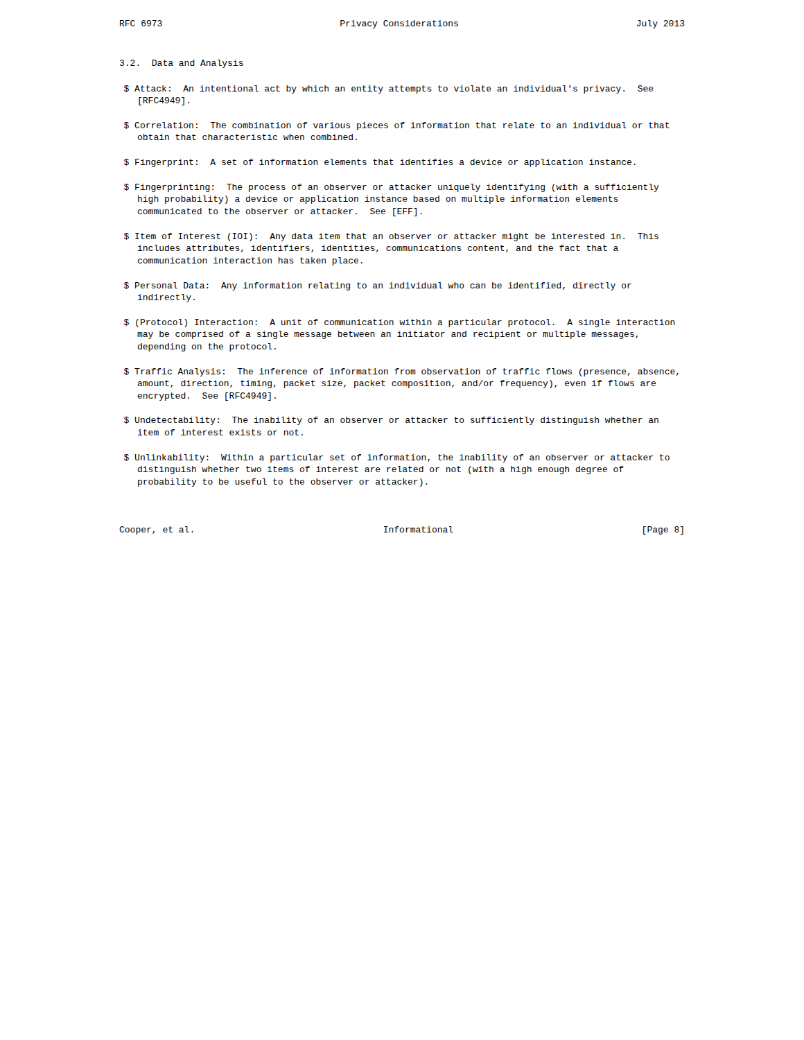RFC 6973 Privacy Considerations July 2013
3.2. Data and Analysis
$ Attack: An intentional act by which an entity attempts to violate an individual's privacy. See [RFC4949].
$ Correlation: The combination of various pieces of information that relate to an individual or that obtain that characteristic when combined.
$ Fingerprint: A set of information elements that identifies a device or application instance.
$ Fingerprinting: The process of an observer or attacker uniquely identifying (with a sufficiently high probability) a device or application instance based on multiple information elements communicated to the observer or attacker. See [EFF].
$ Item of Interest (IOI): Any data item that an observer or attacker might be interested in. This includes attributes, identifiers, identities, communications content, and the fact that a communication interaction has taken place.
$ Personal Data: Any information relating to an individual who can be identified, directly or indirectly.
$ (Protocol) Interaction: A unit of communication within a particular protocol. A single interaction may be comprised of a single message between an initiator and recipient or multiple messages, depending on the protocol.
$ Traffic Analysis: The inference of information from observation of traffic flows (presence, absence, amount, direction, timing, packet size, packet composition, and/or frequency), even if flows are encrypted. See [RFC4949].
$ Undetectability: The inability of an observer or attacker to sufficiently distinguish whether an item of interest exists or not.
$ Unlinkability: Within a particular set of information, the inability of an observer or attacker to distinguish whether two items of interest are related or not (with a high enough degree of probability to be useful to the observer or attacker).
Cooper, et al. Informational [Page 8]